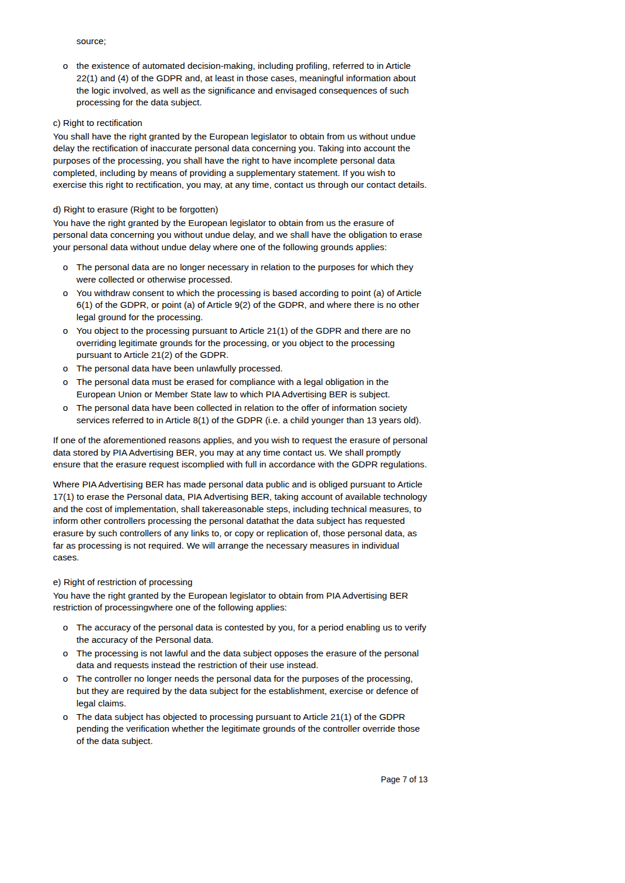source;
the existence of automated decision-making, including profiling, referred to in Article 22(1) and (4) of the GDPR and, at least in those cases, meaningful information about the logic involved, as well as the significance and envisaged consequences of such processing for the data subject.
c) Right to rectification
You shall have the right granted by the European legislator to obtain from us without undue delay the rectification of inaccurate personal data concerning you. Taking into account the purposes of the processing, you shall have the right to have incomplete personal data completed, including by means of providing a supplementary statement. If you wish to exercise this right to rectification, you may, at any time, contact us through our contact details.
d) Right to erasure (Right to be forgotten)
You have the right granted by the European legislator to obtain from us the erasure of personal data concerning you without undue delay, and we shall have the obligation to erase your personal data without undue delay where one of the following grounds applies:
The personal data are no longer necessary in relation to the purposes for which they were collected or otherwise processed.
You withdraw consent to which the processing is based according to point (a) of Article 6(1) of the GDPR, or point (a) of Article 9(2) of the GDPR, and where there is no other legal ground for the processing.
You object to the processing pursuant to Article 21(1) of the GDPR and there are no overriding legitimate grounds for the processing, or you object to the processing pursuant to Article 21(2) of the GDPR.
The personal data have been unlawfully processed.
The personal data must be erased for compliance with a legal obligation in the European Union or Member State law to which PIA Advertising BER is subject.
The personal data have been collected in relation to the offer of information society services referred to in Article 8(1) of the GDPR (i.e. a child younger than 13 years old).
If one of the aforementioned reasons applies, and you wish to request the erasure of personal data stored by PIA Advertising BER, you may at any time contact us. We shall promptly ensure that the erasure request iscomplied with full in accordance with the GDPR regulations.
Where PIA Advertising BER has made personal data public and is obliged pursuant to Article 17(1) to erase the Personal data, PIA Advertising BER, taking account of available technology and the cost of implementation, shall takereasonable steps, including technical measures, to inform other controllers processing the personal datathat the data subject has requested erasure by such controllers of any links to, or copy or replication of, those personal data, as far as processing is not required. We will arrange the necessary measures in individual cases.
e) Right of restriction of processing
You have the right granted by the European legislator to obtain from PIA Advertising BER restriction of processingwhere one of the following applies:
The accuracy of the personal data is contested by you, for a period enabling us to verify the accuracy of the Personal data.
The processing is not lawful and the data subject opposes the erasure of the personal data and requests instead the restriction of their use instead.
The controller no longer needs the personal data for the purposes of the processing, but they are required by the data subject for the establishment, exercise or defence of legal claims.
The data subject has objected to processing pursuant to Article 21(1) of the GDPR pending the verification whether the legitimate grounds of the controller override those of the data subject.
Page 7 of 13